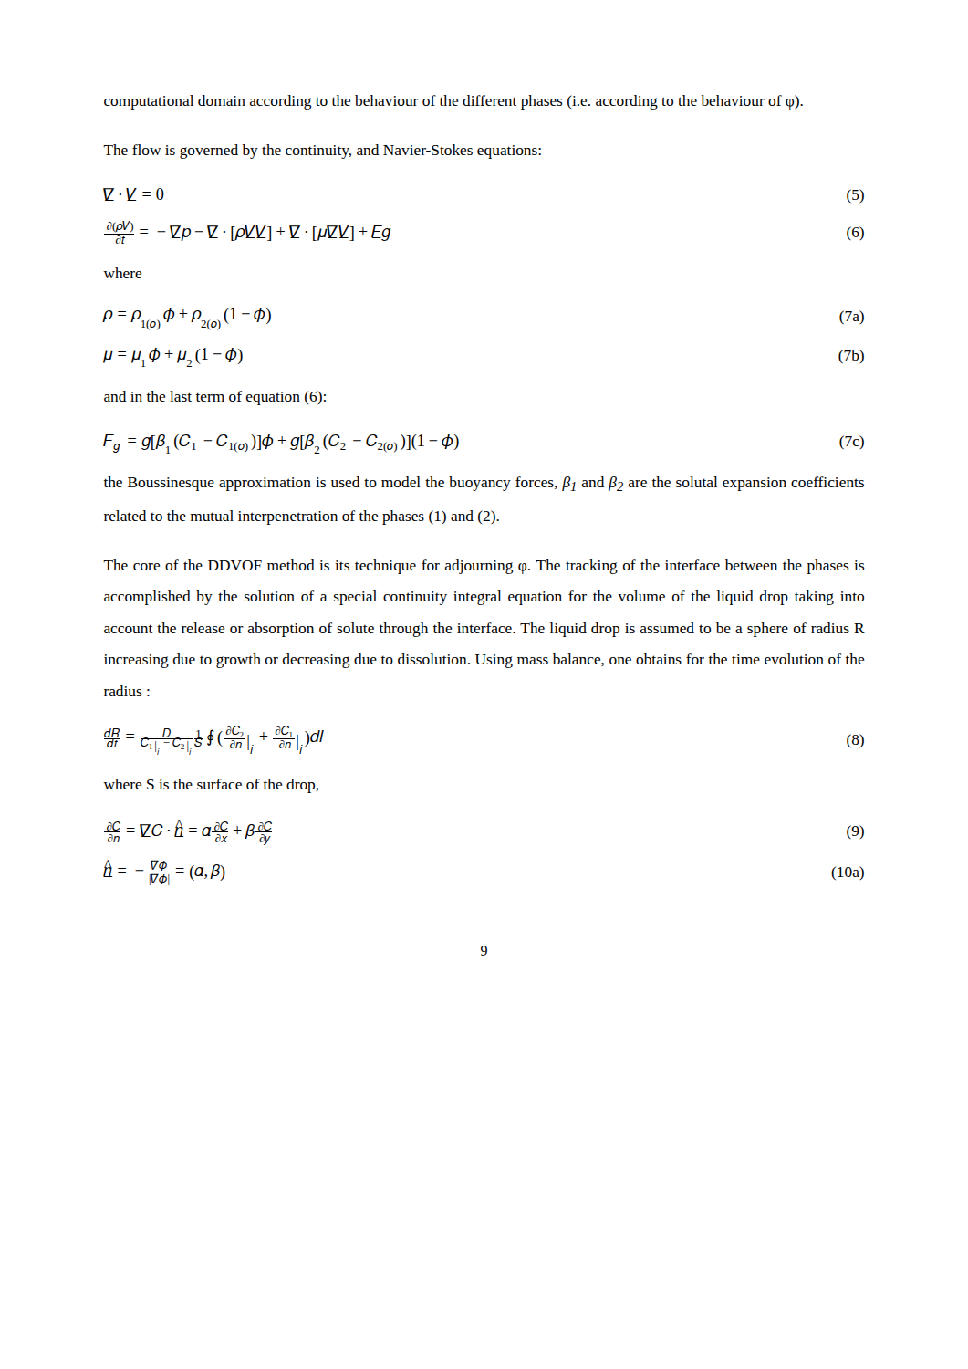computational domain according to the behaviour of the different phases (i.e. according to the behaviour of φ).
The flow is governed by the continuity, and Navier-Stokes equations:
∇_ ⋅ V_ = 0
(5)
∂(ρV) ∂t = − ∇_ p − ∇_ ⋅ [ ρ V_ V_ ] + ∇_ ⋅ [ μ ∇_ V_ ] + F_ g
(6)
where
ρ = ρ1(o) ϕ + ρ2(o) (1−ϕ)
(7a)
μ = μ1 ϕ + μ2 (1−ϕ)
(7b)
and in the last term of equation (6):
Fg = g [ β1 ( C1 − C1(o) ) ] ϕ + g [ β2 ( C2 − C2(o) ) ] (1−ϕ)
(7c)
the Boussinesque approximation is used to model the buoyancy forces, β1 and β2 are the solutal expansion coefficients related to the mutual interpenetration of the phases (1) and (2).
The core of the DDVOF method is its technique for adjourning φ. The tracking of the interface between the phases is accomplished by the solution of a special continuity integral equation for the volume of the liquid drop taking into account the release or absorption of solute through the interface. The liquid drop is assumed to be a sphere of radius R increasing due to growth or decreasing due to dissolution. Using mass balance, one obtains for the time evolution of the radius :
dRdt = D C1 |i − C2 |i 1S ∮ ( ∂C2 ∂n |i + ∂C1 ∂n |i ) dl
(8)
where S is the surface of the drop,
∂C ∂n = ∇_ C ⋅ n_^ = α ∂C ∂x + β ∂C ∂y
(9)
n_^ = − ∇ϕ |∇ϕ| = (α,β)
(10a)
9